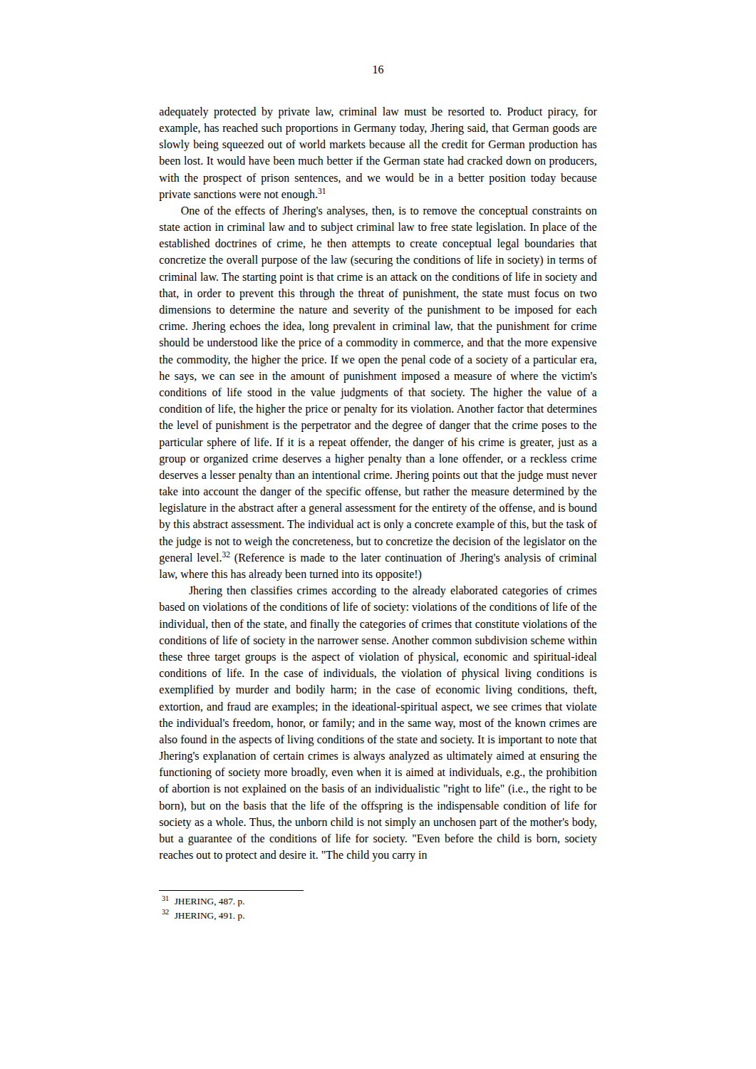16
adequately protected by private law, criminal law must be resorted to. Product piracy, for example, has reached such proportions in Germany today, Jhering said, that German goods are slowly being squeezed out of world markets because all the credit for German production has been lost. It would have been much better if the German state had cracked down on producers, with the prospect of prison sentences, and we would be in a better position today because private sanctions were not enough.31
One of the effects of Jhering's analyses, then, is to remove the conceptual constraints on state action in criminal law and to subject criminal law to free state legislation. In place of the established doctrines of crime, he then attempts to create conceptual legal boundaries that concretize the overall purpose of the law (securing the conditions of life in society) in terms of criminal law. The starting point is that crime is an attack on the conditions of life in society and that, in order to prevent this through the threat of punishment, the state must focus on two dimensions to determine the nature and severity of the punishment to be imposed for each crime. Jhering echoes the idea, long prevalent in criminal law, that the punishment for crime should be understood like the price of a commodity in commerce, and that the more expensive the commodity, the higher the price. If we open the penal code of a society of a particular era, he says, we can see in the amount of punishment imposed a measure of where the victim's conditions of life stood in the value judgments of that society. The higher the value of a condition of life, the higher the price or penalty for its violation. Another factor that determines the level of punishment is the perpetrator and the degree of danger that the crime poses to the particular sphere of life. If it is a repeat offender, the danger of his crime is greater, just as a group or organized crime deserves a higher penalty than a lone offender, or a reckless crime deserves a lesser penalty than an intentional crime. Jhering points out that the judge must never take into account the danger of the specific offense, but rather the measure determined by the legislature in the abstract after a general assessment for the entirety of the offense, and is bound by this abstract assessment. The individual act is only a concrete example of this, but the task of the judge is not to weigh the concreteness, but to concretize the decision of the legislator on the general level.32 (Reference is made to the later continuation of Jhering's analysis of criminal law, where this has already been turned into its opposite!)
Jhering then classifies crimes according to the already elaborated categories of crimes based on violations of the conditions of life of society: violations of the conditions of life of the individual, then of the state, and finally the categories of crimes that constitute violations of the conditions of life of society in the narrower sense. Another common subdivision scheme within these three target groups is the aspect of violation of physical, economic and spiritual-ideal conditions of life. In the case of individuals, the violation of physical living conditions is exemplified by murder and bodily harm; in the case of economic living conditions, theft, extortion, and fraud are examples; in the ideational-spiritual aspect, we see crimes that violate the individual's freedom, honor, or family; and in the same way, most of the known crimes are also found in the aspects of living conditions of the state and society. It is important to note that Jhering's explanation of certain crimes is always analyzed as ultimately aimed at ensuring the functioning of society more broadly, even when it is aimed at individuals, e.g., the prohibition of abortion is not explained on the basis of an individualistic "right to life" (i.e., the right to be born), but on the basis that the life of the offspring is the indispensable condition of life for society as a whole. Thus, the unborn child is not simply an unchosen part of the mother's body, but a guarantee of the conditions of life for society. "Even before the child is born, society reaches out to protect and desire it. "The child you carry in
31 JHERING, 487. p.
32 JHERING, 491. p.